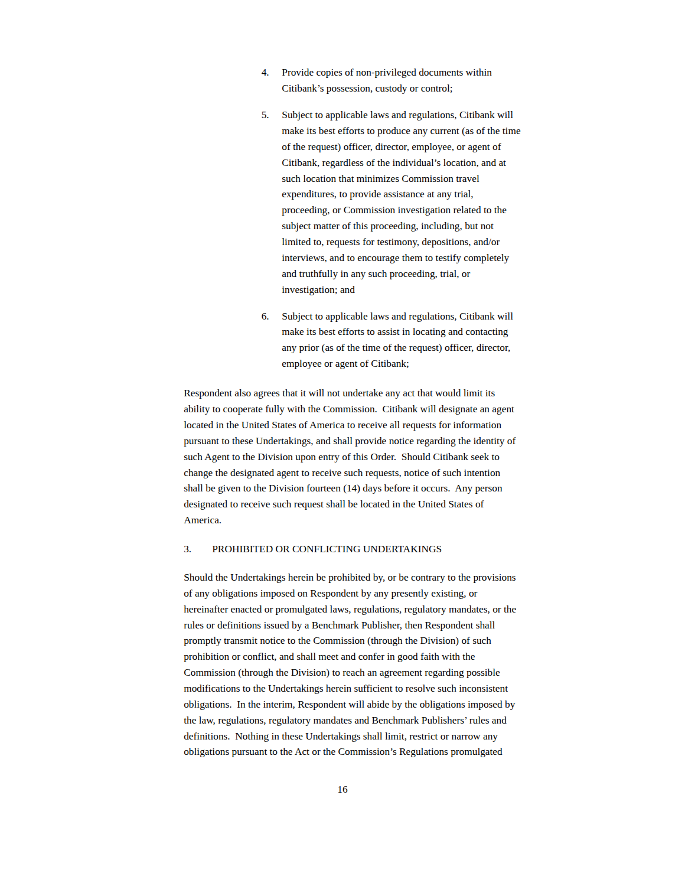Provide copies of non-privileged documents within Citibank’s possession, custody or control;
Subject to applicable laws and regulations, Citibank will make its best efforts to produce any current (as of the time of the request) officer, director, employee, or agent of Citibank, regardless of the individual’s location, and at such location that minimizes Commission travel expenditures, to provide assistance at any trial, proceeding, or Commission investigation related to the subject matter of this proceeding, including, but not limited to, requests for testimony, depositions, and/or interviews, and to encourage them to testify completely and truthfully in any such proceeding, trial, or investigation; and
Subject to applicable laws and regulations, Citibank will make its best efforts to assist in locating and contacting any prior (as of the time of the request) officer, director, employee or agent of Citibank;
Respondent also agrees that it will not undertake any act that would limit its ability to cooperate fully with the Commission. Citibank will designate an agent located in the United States of America to receive all requests for information pursuant to these Undertakings, and shall provide notice regarding the identity of such Agent to the Division upon entry of this Order. Should Citibank seek to change the designated agent to receive such requests, notice of such intention shall be given to the Division fourteen (14) days before it occurs. Any person designated to receive such request shall be located in the United States of America.
3.
PROHIBITED OR CONFLICTING UNDERTAKINGS
Should the Undertakings herein be prohibited by, or be contrary to the provisions of any obligations imposed on Respondent by any presently existing, or hereinafter enacted or promulgated laws, regulations, regulatory mandates, or the rules or definitions issued by a Benchmark Publisher, then Respondent shall promptly transmit notice to the Commission (through the Division) of such prohibition or conflict, and shall meet and confer in good faith with the Commission (through the Division) to reach an agreement regarding possible modifications to the Undertakings herein sufficient to resolve such inconsistent obligations. In the interim, Respondent will abide by the obligations imposed by the law, regulations, regulatory mandates and Benchmark Publishers’ rules and definitions. Nothing in these Undertakings shall limit, restrict or narrow any obligations pursuant to the Act or the Commission’s Regulations promulgated
16